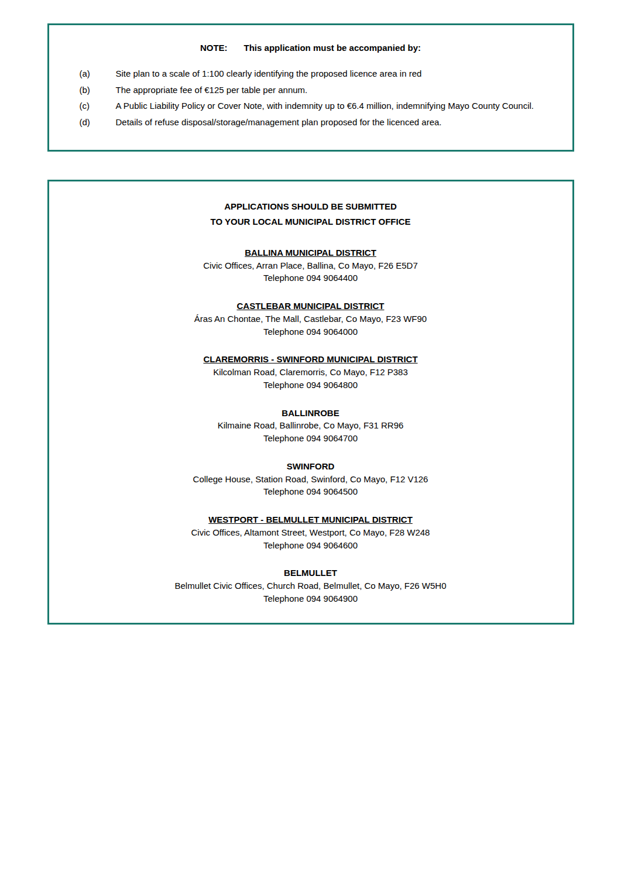NOTE: This application must be accompanied by:
| (a) | Site plan to a scale of 1:100 clearly identifying the proposed licence area in red |
| (b) | The appropriate fee of €125 per table per annum. |
| (c) | A Public Liability Policy or Cover Note, with indemnity up to €6.4 million, indemnifying Mayo County Council. |
| (d) | Details of refuse disposal/storage/management plan proposed for the licenced area. |
APPLICATIONS SHOULD BE SUBMITTED
TO YOUR LOCAL MUNICIPAL DISTRICT OFFICE
BALLINA MUNICIPAL DISTRICT
Civic Offices, Arran Place, Ballina, Co Mayo, F26 E5D7
Telephone 094 9064400
CASTLEBAR MUNICIPAL DISTRICT
Áras An Chontae, The Mall, Castlebar, Co Mayo, F23 WF90
Telephone 094 9064000
CLAREMORRIS - SWINFORD MUNICIPAL DISTRICT
Kilcolman Road, Claremorris, Co Mayo, F12 P383
Telephone 094 9064800
BALLINROBE
Kilmaine Road, Ballinrobe, Co Mayo, F31 RR96
Telephone 094 9064700
SWINFORD
College House, Station Road, Swinford, Co Mayo, F12 V126
Telephone 094 9064500
WESTPORT - BELMULLET MUNICIPAL DISTRICT
Civic Offices, Altamont Street, Westport, Co Mayo, F28 W248
Telephone 094 9064600
BELMULLET
Belmullet Civic Offices, Church Road, Belmullet, Co Mayo, F26 W5H0
Telephone 094 9064900